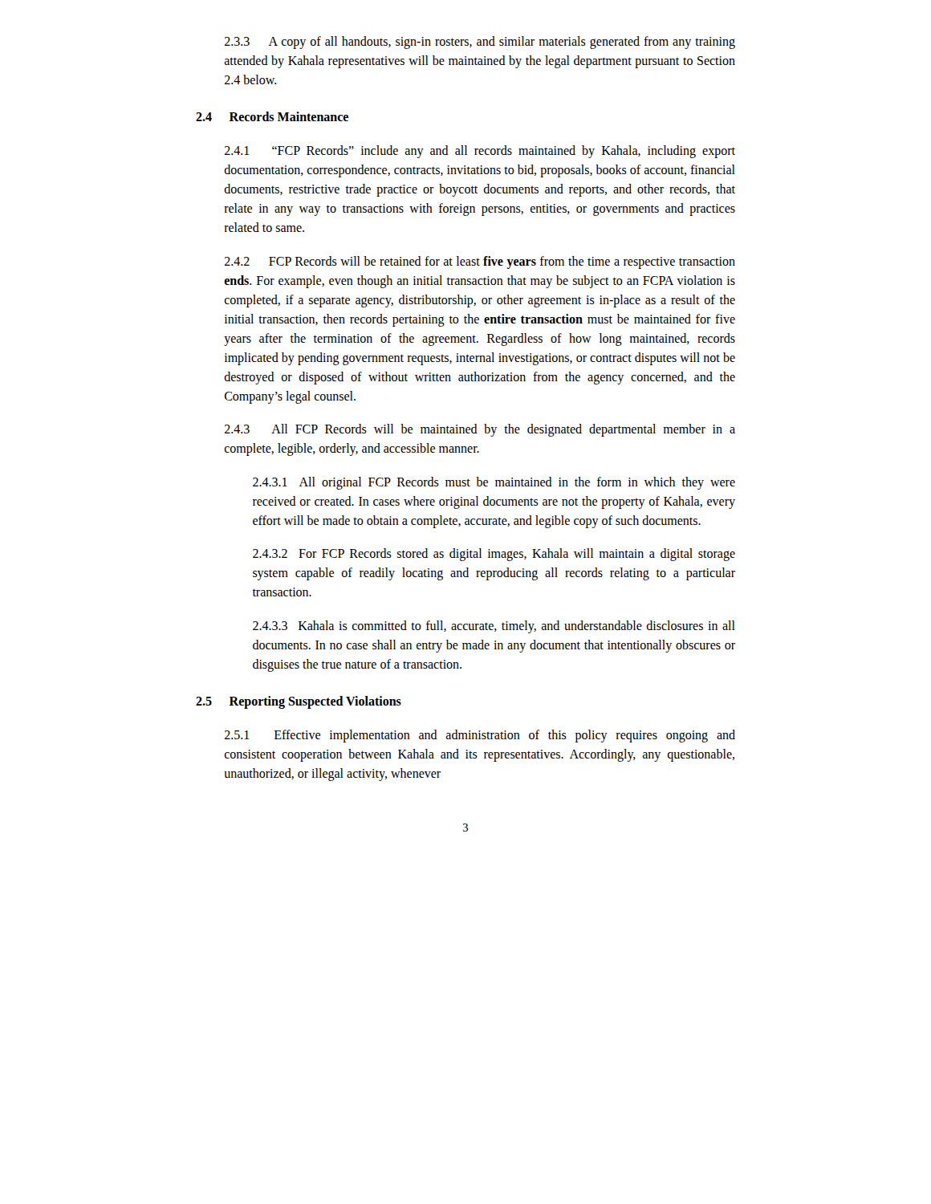2.3.3 A copy of all handouts, sign-in rosters, and similar materials generated from any training attended by Kahala representatives will be maintained by the legal department pursuant to Section 2.4 below.
2.4 Records Maintenance
2.4.1 “FCP Records” include any and all records maintained by Kahala, including export documentation, correspondence, contracts, invitations to bid, proposals, books of account, financial documents, restrictive trade practice or boycott documents and reports, and other records, that relate in any way to transactions with foreign persons, entities, or governments and practices related to same.
2.4.2 FCP Records will be retained for at least five years from the time a respective transaction ends. For example, even though an initial transaction that may be subject to an FCPA violation is completed, if a separate agency, distributorship, or other agreement is in-place as a result of the initial transaction, then records pertaining to the entire transaction must be maintained for five years after the termination of the agreement. Regardless of how long maintained, records implicated by pending government requests, internal investigations, or contract disputes will not be destroyed or disposed of without written authorization from the agency concerned, and the Company’s legal counsel.
2.4.3 All FCP Records will be maintained by the designated departmental member in a complete, legible, orderly, and accessible manner.
2.4.3.1 All original FCP Records must be maintained in the form in which they were received or created. In cases where original documents are not the property of Kahala, every effort will be made to obtain a complete, accurate, and legible copy of such documents.
2.4.3.2 For FCP Records stored as digital images, Kahala will maintain a digital storage system capable of readily locating and reproducing all records relating to a particular transaction.
2.4.3.3 Kahala is committed to full, accurate, timely, and understandable disclosures in all documents. In no case shall an entry be made in any document that intentionally obscures or disguises the true nature of a transaction.
2.5 Reporting Suspected Violations
2.5.1 Effective implementation and administration of this policy requires ongoing and consistent cooperation between Kahala and its representatives. Accordingly, any questionable, unauthorized, or illegal activity, whenever
3